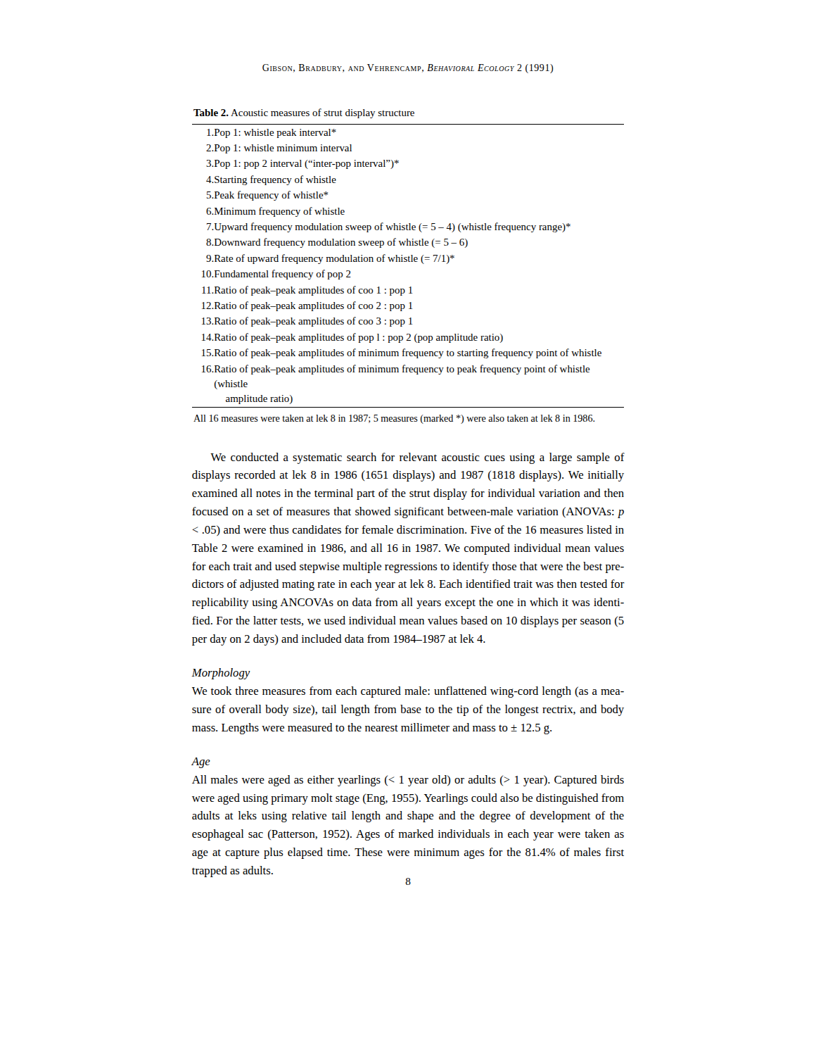Gibson, Bradbury, and Vehrencamp, Behavioral Ecology 2 (1991)
Table 2. Acoustic measures of strut display structure
| 1. | Pop 1: whistle peak interval* |
| 2. | Pop 1: whistle minimum interval |
| 3. | Pop 1: pop 2 interval (“inter-pop interval”)* |
| 4. | Starting frequency of whistle |
| 5. | Peak frequency of whistle* |
| 6. | Minimum frequency of whistle |
| 7. | Upward frequency modulation sweep of whistle (= 5 – 4) (whistle frequency range)* |
| 8. | Downward frequency modulation sweep of whistle (= 5 – 6) |
| 9. | Rate of upward frequency modulation of whistle (= 7/1)* |
| 10. | Fundamental frequency of pop 2 |
| 11. | Ratio of peak–peak amplitudes of coo 1 : pop 1 |
| 12. | Ratio of peak–peak amplitudes of coo 2 : pop 1 |
| 13. | Ratio of peak–peak amplitudes of coo 3 : pop 1 |
| 14. | Ratio of peak–peak amplitudes of pop l : pop 2 (pop amplitude ratio) |
| 15. | Ratio of peak–peak amplitudes of minimum frequency to starting frequency point of whistle |
| 16. | Ratio of peak–peak amplitudes of minimum frequency to peak frequency point of whistle (whistle amplitude ratio) |
All 16 measures were taken at lek 8 in 1987; 5 measures (marked *) were also taken at lek 8 in 1986.
We conducted a systematic search for relevant acoustic cues using a large sample of displays recorded at lek 8 in 1986 (1651 displays) and 1987 (1818 displays). We initially examined all notes in the terminal part of the strut display for individual variation and then focused on a set of measures that showed significant between-male variation (ANOVAs: p < .05) and were thus candidates for female discrimination. Five of the 16 measures listed in Table 2 were examined in 1986, and all 16 in 1987. We computed individual mean values for each trait and used stepwise multiple regressions to identify those that were the best predictors of adjusted mating rate in each year at lek 8. Each identified trait was then tested for replicability using ANCOVAs on data from all years except the one in which it was identified. For the latter tests, we used individual mean values based on 10 displays per season (5 per day on 2 days) and included data from 1984–1987 at lek 4.
Morphology
We took three measures from each captured male: unflattened wing-cord length (as a measure of overall body size), tail length from base to the tip of the longest rectrix, and body mass. Lengths were measured to the nearest millimeter and mass to ± 12.5 g.
Age
All males were aged as either yearlings (< 1 year old) or adults (> 1 year). Captured birds were aged using primary molt stage (Eng, 1955). Yearlings could also be distinguished from adults at leks using relative tail length and shape and the degree of development of the esophageal sac (Patterson, 1952). Ages of marked individuals in each year were taken as age at capture plus elapsed time. These were minimum ages for the 81.4% of males first trapped as adults.
8